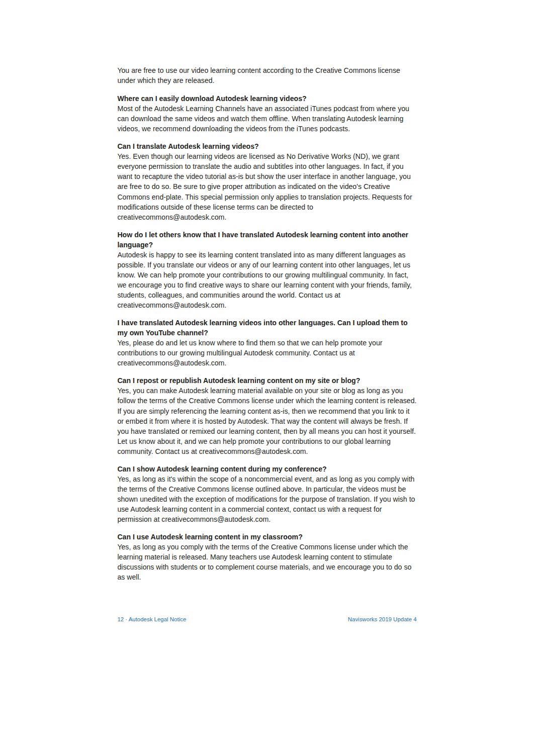You are free to use our video learning content according to the Creative Commons license under which they are released.
Where can I easily download Autodesk learning videos?
Most of the Autodesk Learning Channels have an associated iTunes podcast from where you can download the same videos and watch them offline. When translating Autodesk learning videos, we recommend downloading the videos from the iTunes podcasts.
Can I translate Autodesk learning videos?
Yes. Even though our learning videos are licensed as No Derivative Works (ND), we grant everyone permission to translate the audio and subtitles into other languages. In fact, if you want to recapture the video tutorial as-is but show the user interface in another language, you are free to do so. Be sure to give proper attribution as indicated on the video's Creative Commons end-plate. This special permission only applies to translation projects. Requests for modifications outside of these license terms can be directed to creativecommons@autodesk.com.
How do I let others know that I have translated Autodesk learning content into another language?
Autodesk is happy to see its learning content translated into as many different languages as possible. If you translate our videos or any of our learning content into other languages, let us know. We can help promote your contributions to our growing multilingual community. In fact, we encourage you to find creative ways to share our learning content with your friends, family, students, colleagues, and communities around the world. Contact us at creativecommons@autodesk.com.
I have translated Autodesk learning videos into other languages. Can I upload them to my own YouTube channel?
Yes, please do and let us know where to find them so that we can help promote your contributions to our growing multilingual Autodesk community. Contact us at creativecommons@autodesk.com.
Can I repost or republish Autodesk learning content on my site or blog?
Yes, you can make Autodesk learning material available on your site or blog as long as you follow the terms of the Creative Commons license under which the learning content is released. If you are simply referencing the learning content as-is, then we recommend that you link to it or embed it from where it is hosted by Autodesk. That way the content will always be fresh. If you have translated or remixed our learning content, then by all means you can host it yourself. Let us know about it, and we can help promote your contributions to our global learning community. Contact us at creativecommons@autodesk.com.
Can I show Autodesk learning content during my conference?
Yes, as long as it's within the scope of a noncommercial event, and as long as you comply with the terms of the Creative Commons license outlined above. In particular, the videos must be shown unedited with the exception of modifications for the purpose of translation. If you wish to use Autodesk learning content in a commercial context, contact us with a request for permission at creativecommons@autodesk.com.
Can I use Autodesk learning content in my classroom?
Yes, as long as you comply with the terms of the Creative Commons license under which the learning material is released. Many teachers use Autodesk learning content to stimulate discussions with students or to complement course materials, and we encourage you to do so as well.
12 · Autodesk Legal Notice
Navisworks 2019 Update 4